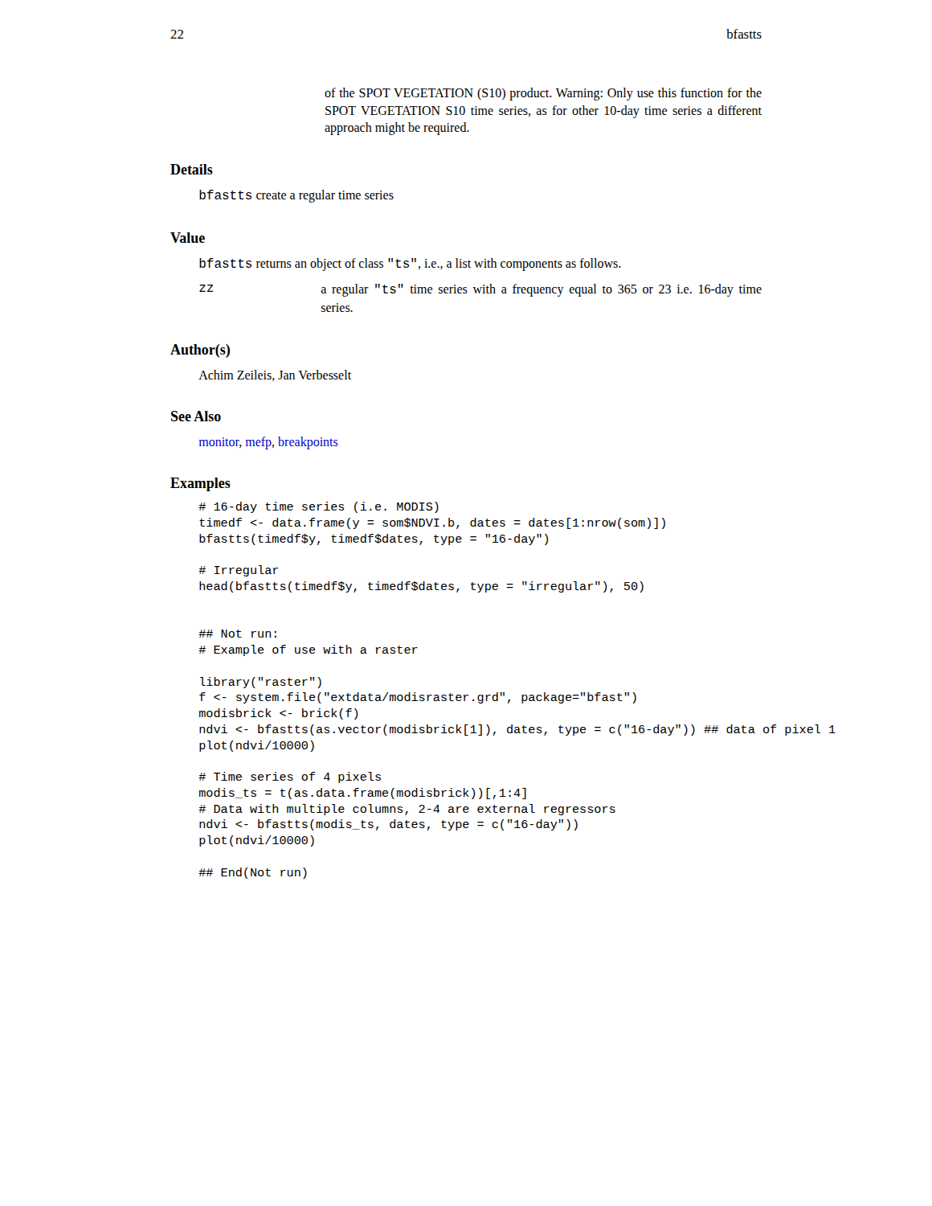22 bfastts
of the SPOT VEGETATION (S10) product. Warning: Only use this function for the SPOT VEGETATION S10 time series, as for other 10-day time series a different approach might be required.
Details
bfastts create a regular time series
Value
bfastts returns an object of class "ts", i.e., a list with components as follows.
zz
a regular "ts" time series with a frequency equal to 365 or 23 i.e. 16-day time series.
Author(s)
Achim Zeileis, Jan Verbesselt
See Also
monitor, mefp, breakpoints
Examples
# 16-day time series (i.e. MODIS)
timedf <- data.frame(y = som$NDVI.b, dates = dates[1:nrow(som)])
bfastts(timedf$y, timedf$dates, type = "16-day")

# Irregular
head(bfastts(timedf$y, timedf$dates, type = "irregular"), 50)


## Not run:
# Example of use with a raster

library("raster")
f <- system.file("extdata/modisraster.grd", package="bfast")
modisbrick <- brick(f)
ndvi <- bfastts(as.vector(modisbrick[1]), dates, type = c("16-day")) ## data of pixel 1
plot(ndvi/10000)

# Time series of 4 pixels
modis_ts = t(as.data.frame(modisbrick))[,1:4]
# Data with multiple columns, 2-4 are external regressors
ndvi <- bfastts(modis_ts, dates, type = c("16-day"))
plot(ndvi/10000)

## End(Not run)